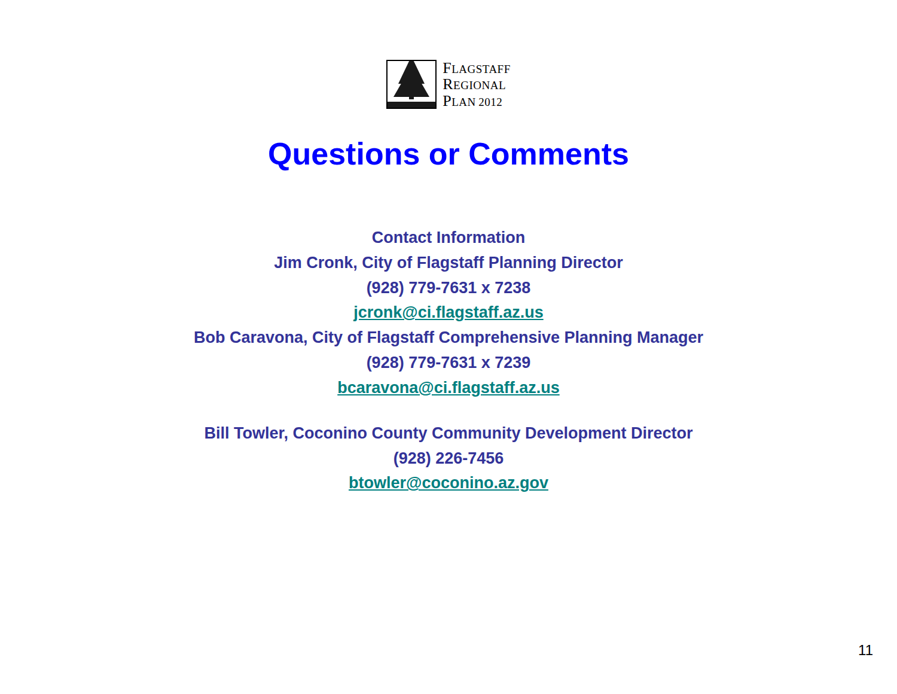Flagstaff
Regional
Plan 2012
Questions or Comments
Contact Information
Jim Cronk, City of Flagstaff Planning Director
(928) 779-7631 x 7238
jcronk@ci.flagstaff.az.us
Bob Caravona, City of Flagstaff Comprehensive Planning Manager
(928) 779-7631 x 7239
bcaravona@ci.flagstaff.az.us
Bill Towler, Coconino County Community Development Director
(928) 226-7456
btowler@coconino.az.gov
11